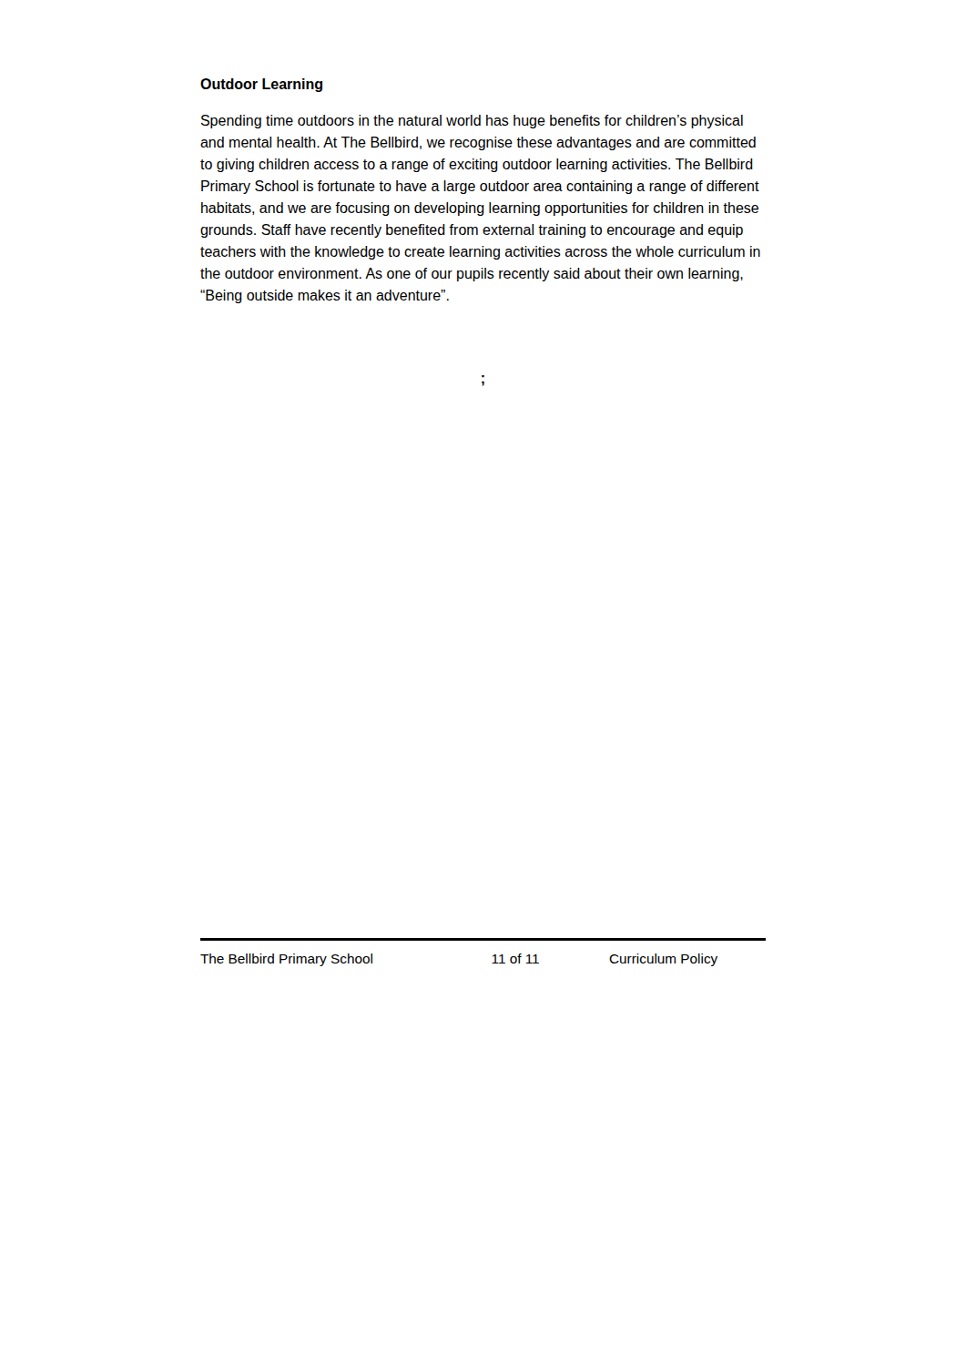Outdoor Learning
Spending time outdoors in the natural world has huge benefits for children’s physical and mental health. At The Bellbird, we recognise these advantages and are committed to giving children access to a range of exciting outdoor learning activities. The Bellbird Primary School is fortunate to have a large outdoor area containing a range of different habitats, and we are focusing on developing learning opportunities for children in these grounds. Staff have recently benefited from external training to encourage and equip teachers with the knowledge to create learning activities across the whole curriculum in the outdoor environment. As one of our pupils recently said about their own learning, “Being outside makes it an adventure”.
;
The Bellbird Primary School 11 of 11 Curriculum Policy